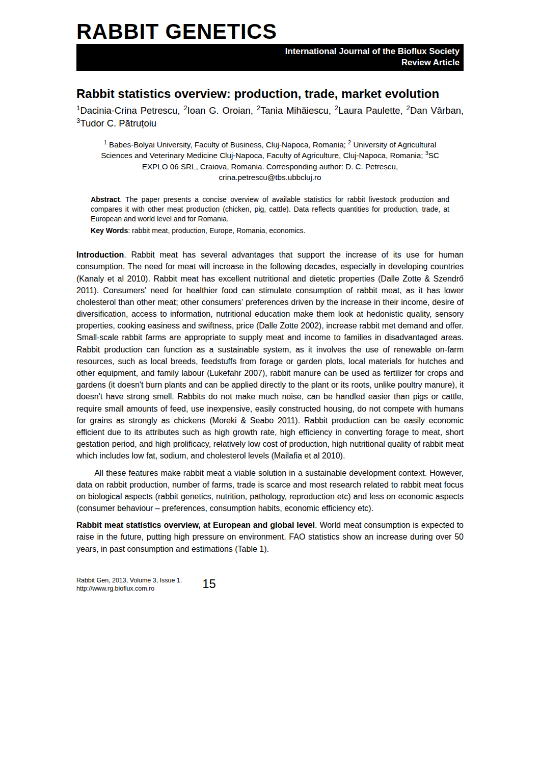RABBIT GENETICS
International Journal of the Bioflux Society
Review Article
Rabbit statistics overview: production, trade, market evolution
1Dacinia-Crina Petrescu, 2Ioan G. Oroian, 2Tania Mihăiescu, 2Laura Paulette, 2Dan Vârban, 3Tudor C. Pătruțoiu
1 Babes-Bolyai University, Faculty of Business, Cluj-Napoca, Romania; 2 University of Agricultural Sciences and Veterinary Medicine Cluj-Napoca, Faculty of Agriculture, Cluj-Napoca, Romania; 3SC EXPLO 06 SRL, Craiova, Romania. Corresponding author: D. C. Petrescu, crina.petrescu@tbs.ubbcluj.ro
Abstract. The paper presents a concise overview of available statistics for rabbit livestock production and compares it with other meat production (chicken, pig, cattle). Data reflects quantities for production, trade, at European and world level and for Romania.
Key Words: rabbit meat, production, Europe, Romania, economics.
Introduction. Rabbit meat has several advantages that support the increase of its use for human consumption. The need for meat will increase in the following decades, especially in developing countries (Kanaly et al 2010). Rabbit meat has excellent nutritional and dietetic properties (Dalle Zotte & Szendrő 2011). Consumers' need for healthier food can stimulate consumption of rabbit meat, as it has lower cholesterol than other meat; other consumers' preferences driven by the increase in their income, desire of diversification, access to information, nutritional education make them look at hedonistic quality, sensory properties, cooking easiness and swiftness, price (Dalle Zotte 2002), increase rabbit met demand and offer. Small-scale rabbit farms are appropriate to supply meat and income to families in disadvantaged areas. Rabbit production can function as a sustainable system, as it involves the use of renewable on-farm resources, such as local breeds, feedstuffs from forage or garden plots, local materials for hutches and other equipment, and family labour (Lukefahr 2007), rabbit manure can be used as fertilizer for crops and gardens (it doesn't burn plants and can be applied directly to the plant or its roots, unlike poultry manure), it doesn't have strong smell. Rabbits do not make much noise, can be handled easier than pigs or cattle, require small amounts of feed, use inexpensive, easily constructed housing, do not compete with humans for grains as strongly as chickens (Moreki & Seabo 2011). Rabbit production can be easily economic efficient due to its attributes such as high growth rate, high efficiency in converting forage to meat, short gestation period, and high prolificacy, relatively low cost of production, high nutritional quality of rabbit meat which includes low fat, sodium, and cholesterol levels (Mailafia et al 2010).
All these features make rabbit meat a viable solution in a sustainable development context. However, data on rabbit production, number of farms, trade is scarce and most research related to rabbit meat focus on biological aspects (rabbit genetics, nutrition, pathology, reproduction etc) and less on economic aspects (consumer behaviour – preferences, consumption habits, economic efficiency etc).
Rabbit meat statistics overview, at European and global level. World meat consumption is expected to raise in the future, putting high pressure on environment. FAO statistics show an increase during over 50 years, in past consumption and estimations (Table 1).
Rabbit Gen, 2013, Volume 3, Issue 1.
http://www.rg.bioflux.com.ro
15